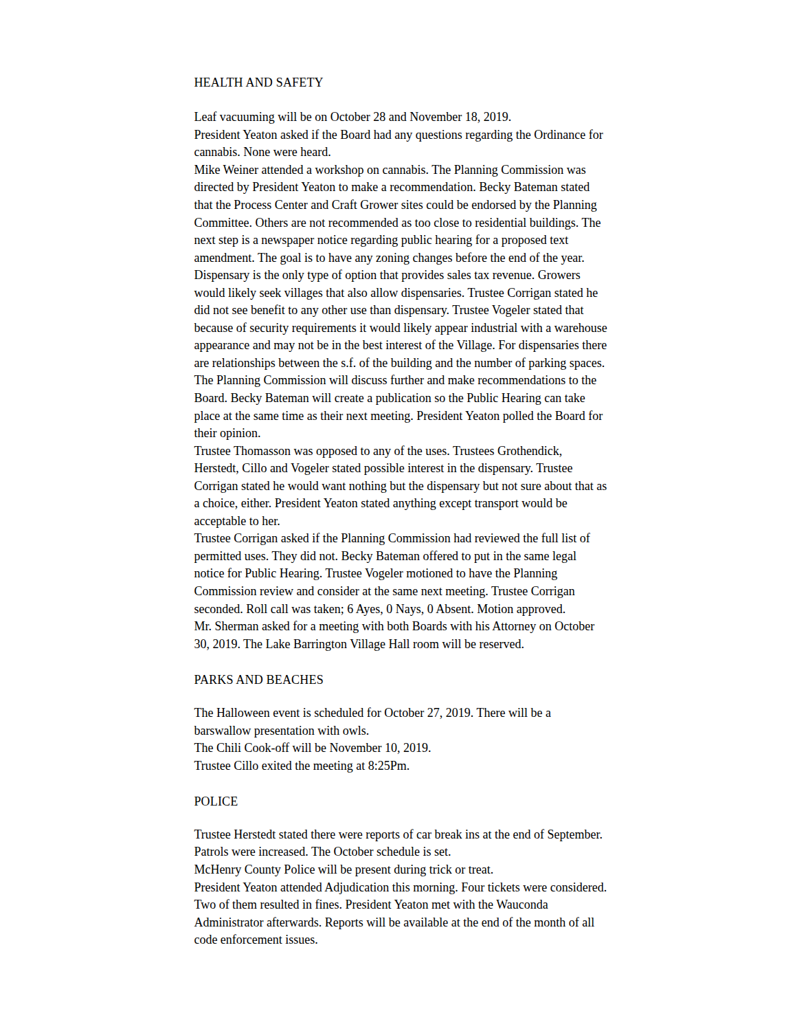HEALTH AND SAFETY
Leaf vacuuming will be on October 28 and November 18, 2019.
President Yeaton asked if the Board had any questions regarding the Ordinance for cannabis. None were heard.
Mike Weiner attended a workshop on cannabis. The Planning Commission was directed by President Yeaton to make a recommendation. Becky Bateman stated that the Process Center and Craft Grower sites could be endorsed by the Planning Committee. Others are not recommended as too close to residential buildings. The next step is a newspaper notice regarding public hearing for a proposed text amendment. The goal is to have any zoning changes before the end of the year. Dispensary is the only type of option that provides sales tax revenue. Growers would likely seek villages that also allow dispensaries. Trustee Corrigan stated he did not see benefit to any other use than dispensary. Trustee Vogeler stated that because of security requirements it would likely appear industrial with a warehouse appearance and may not be in the best interest of the Village. For dispensaries there are relationships between the s.f. of the building and the number of parking spaces. The Planning Commission will discuss further and make recommendations to the Board. Becky Bateman will create a publication so the Public Hearing can take place at the same time as their next meeting. President Yeaton polled the Board for their opinion.
Trustee Thomasson was opposed to any of the uses. Trustees Grothendick, Herstedt, Cillo and Vogeler stated possible interest in the dispensary. Trustee Corrigan stated he would want nothing but the dispensary but not sure about that as a choice, either. President Yeaton stated anything except transport would be acceptable to her.
Trustee Corrigan asked if the Planning Commission had reviewed the full list of permitted uses. They did not. Becky Bateman offered to put in the same legal notice for Public Hearing. Trustee Vogeler motioned to have the Planning Commission review and consider at the same next meeting. Trustee Corrigan seconded. Roll call was taken; 6 Ayes, 0 Nays, 0 Absent. Motion approved.
Mr. Sherman asked for a meeting with both Boards with his Attorney on October 30, 2019. The Lake Barrington Village Hall room will be reserved.
PARKS AND BEACHES
The Halloween event is scheduled for October 27, 2019. There will be a barswallow presentation with owls.
The Chili Cook-off will be November 10, 2019.
Trustee Cillo exited the meeting at 8:25Pm.
POLICE
Trustee Herstedt stated there were reports of car break ins at the end of September. Patrols were increased. The October schedule is set.
McHenry County Police will be present during trick or treat.
President Yeaton attended Adjudication this morning. Four tickets were considered. Two of them resulted in fines. President Yeaton met with the Wauconda Administrator afterwards. Reports will be available at the end of the month of all code enforcement issues.